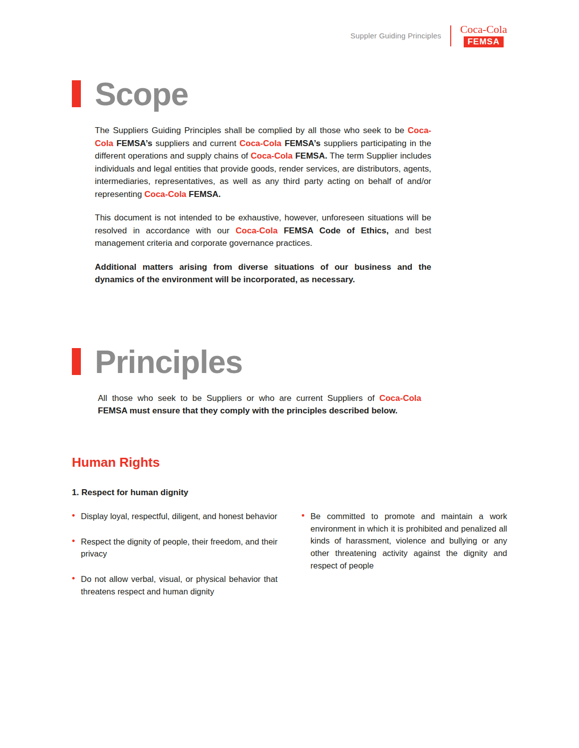Suppler Guiding Principles Coca‑Cola FEMSA
Scope
The Suppliers Guiding Principles shall be complied by all those who seek to be Coca-Cola FEMSA’s suppliers and current Coca-Cola FEMSA’s suppliers participating in the different operations and supply chains of Coca-Cola FEMSA. The term Supplier includes individuals and legal entities that provide goods, render services, are distributors, agents, intermediaries, representatives, as well as any third party acting on behalf of and/or representing Coca-Cola FEMSA.
This document is not intended to be exhaustive, however, unforeseen situations will be resolved in accordance with our Coca-Cola FEMSA Code of Ethics, and best management criteria and corporate governance practices.
Additional matters arising from diverse situations of our business and the dynamics of the environment will be incorporated, as necessary.
Principles
All those who seek to be Suppliers or who are current Suppliers of Coca-Cola FEMSA must ensure that they comply with the principles described below.
Human Rights
1. Respect for human dignity
Display loyal, respectful, diligent, and honest behavior
Respect the dignity of people, their freedom, and their privacy
Do not allow verbal, visual, or physical behavior that threatens respect and human dignity
Be committed to promote and maintain a work environment in which it is prohibited and penalized all kinds of harassment, violence and bullying or any other threatening activity against the dignity and respect of people